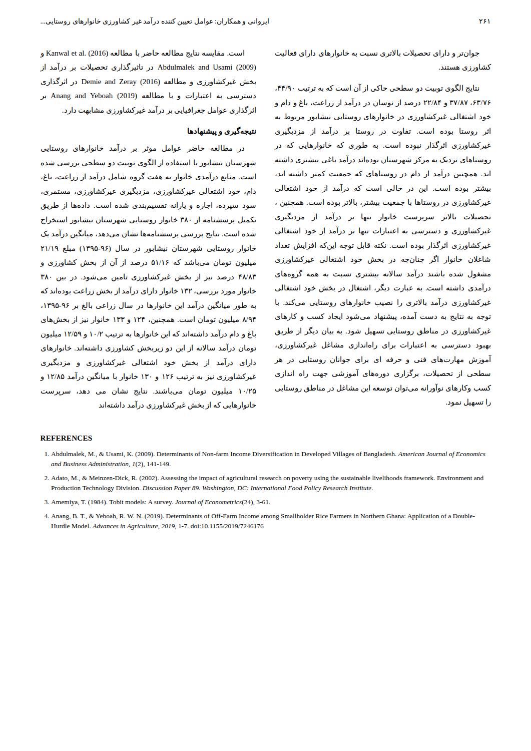۲۶۱ ایروانی و همکاران: عوامل تعیین کننده درآمد غیر کشاورزی خانوارهای روستایی...
جوان‌تر و دارای تحصیلات بالاتری نسبت به خانوارهای دارای فعالیت کشاورزی هستند.
نتایج الگوی توبیت دو سطحی حاکی از آن است که به ترتیب ۴۴/۹۰، ۶۳/۷۶، ۳۷/۸۷ و ۲۲/۸۴ درصد از نوسان در درآمد از زراعت، باغ و دام و خود اشتغالی غیرکشاورزی در خانوارهای روستایی نیشابور مربوط به اثر روستا بوده است. تفاوت در روستا بر درآمد از مزدبگیری غیرکشاورزی اثرگذار نبوده است. به طوری که خانوارهایی که در روستاهای نزدیک به مرکز شهرستان بوده‌اند درآمد باغی بیشتری داشته اند. همچنین درآمد از دام در روستاهای که جمعیت کمتر داشته اند، بیشتر بوده است. این در حالی است که درآمد از خود اشتغالی غیرکشاورزی در روستاها با جمعیت بیشتر، بالاتر بوده است. همچنین ، تحصیلات بالاتر سرپرست خانوار تنها بر درآمد از مزدبگیری غیرکشاورزی و دسترسی به اعتبارات تنها بر درآمد از خود اشتغالی غیرکشاورزی اثرگذار بوده است. نکته قابل توجه این‌که افزایش تعداد شاغلان خانوار اگر چنان‌چه در بخش خود اشتغالی غیرکشاورزی مشغول شده باشند درآمد سالانه بیشتری نسبت به همه گروه‌های درآمدی داشته است. به عبارت دیگر، اشتغال در بخش خود اشتغالی غیرکشاورزی درآمد بالاتری را نصیب خانوارهای روستایی می‌کند. با توجه به نتایج به دست آمده، پیشنهاد می‌شود ایجاد کسب و کارهای غیرکشاورزی در مناطق روستایی تسهیل شود. به بیان دیگر از طریق بهبود دسترسی به اعتبارات برای راه‌اندازی مشاغل غیرکشاورزی، آموزش مهارت‌های فنی و حرفه ای برای جوانان روستایی در هر سطحی از تحصیلات، برگزاری دوره‌های آموزشی جهت راه اندازی کسب وکارهای نوآورانه می‌توان توسعه این مشاغل در مناطق روستایی را تسهیل نمود.
است. مقایسه نتایج مطالعه حاضر با مطالعه Kanwal et al. (2016) و Abdulmalek and Usami (2009) در تاثیرگذاری تحصیلات بر درآمد از بخش غیرکشاورزی و مطالعه Demie and Zeray (2016) در اثرگذاری دسترسی به اعتبارات و با مطالعه Anang and Yeboah (2019) بر اثرگذاری عوامل جغرافیایی بر درآمد غیرکشاورزی مشابهت دارد.
نتیجه‌گیری و پیشنهادها
در مطالعه حاضر عوامل موثر بر درآمد خانوارهای روستایی شهرستان نیشابور با استفاده از الگوی توبیت دو سطحی بررسی شده است. منابع درآمدی خانوار به هفت گروه شامل درآمد از زراعت، باغ، دام، خود اشتغالی غیرکشاورزی، مزدبگیری غیرکشاورزی، مستمری، سود سپرده، اجاره و یارانه تقسیم‌بندی شده است. داده‌ها از طریق تکمیل پرسشنامه از ۳۸۰ خانوار روستایی شهرستان نیشابور استخراج شده است. نتایج بررسی پرسشنامه‌ها نشان می‌دهد، میانگین درآمد یک خانوار روستایی شهرستان نیشابور در سال (۹۶-۱۳۹۵) مبلغ ۲۱/۱۹ میلیون تومان می‌باشد که ۵۱/۱۶ درصد از آن از بخش کشاورزی و ۴۸/۸۳ درصد نیز از بخش غیرکشاورزی تامین می‌شود. در بین ۳۸۰ خانوار مورد بررسی، ۱۳۲ خانوار دارای درآمد از بخش زراعت بوده‌اند که به طور میانگین درآمد این خانوارها در سال زراعی بالغ بر ۹۶-۱۳۹۵، ۸/۹۴ میلیون تومان است. همچنین، ۱۲۴ و ۱۳۳ خانوار نیز از بخش‌های باغ و دام درآمد داشته‌اند که این خانوارها به ترتیب ۱۰/۲ و ۱۲/۵۹ میلیون تومان درآمد سالانه از این دو زیربخش کشاورزی داشته‌اند. خانوارهای دارای درآمد از بخش خود اشتغالی غیرکشاورزی و مزدبگیری غیرکشاورزی نیز به ترتیب ۱۲۶ و ۱۳۰ خانوار با میانگین درآمد ۱۲/۸۵ و ۱۰/۲۵ میلیون تومان می‌باشند. نتایج نشان می دهد، سرپرست خانوارهایی که از بخش غیرکشاورزی درآمد داشته‌اند
REFERENCES
Abdulmalek, M., & Usami, K. (2009). Determinants of Non-farm Income Diversification in Developed Villages of Bangladesh. American Journal of Economics and Business Administration, 1(2), 141-149.
Adato, M., & Meinzen-Dick, R. (2002). Assessing the impact of agricultural research on poverty using the sustainable livelihoods framework. Environment and Production Technology Division. Discussion Paper 89. Washington, DC: International Food Policy Research Institute.
Amemiya, T. (1984). Tobit models: A survey. Journal of Econometrics(24), 3-61.
Anang, B. T., & Yeboah, R. W. N. (2019). Determinants of Off-Farm Income among Smallholder Rice Farmers in Northern Ghana: Application of a Double-Hurdle Model. Advances in Agriculture, 2019, 1-7. doi:10.1155/2019/7246176